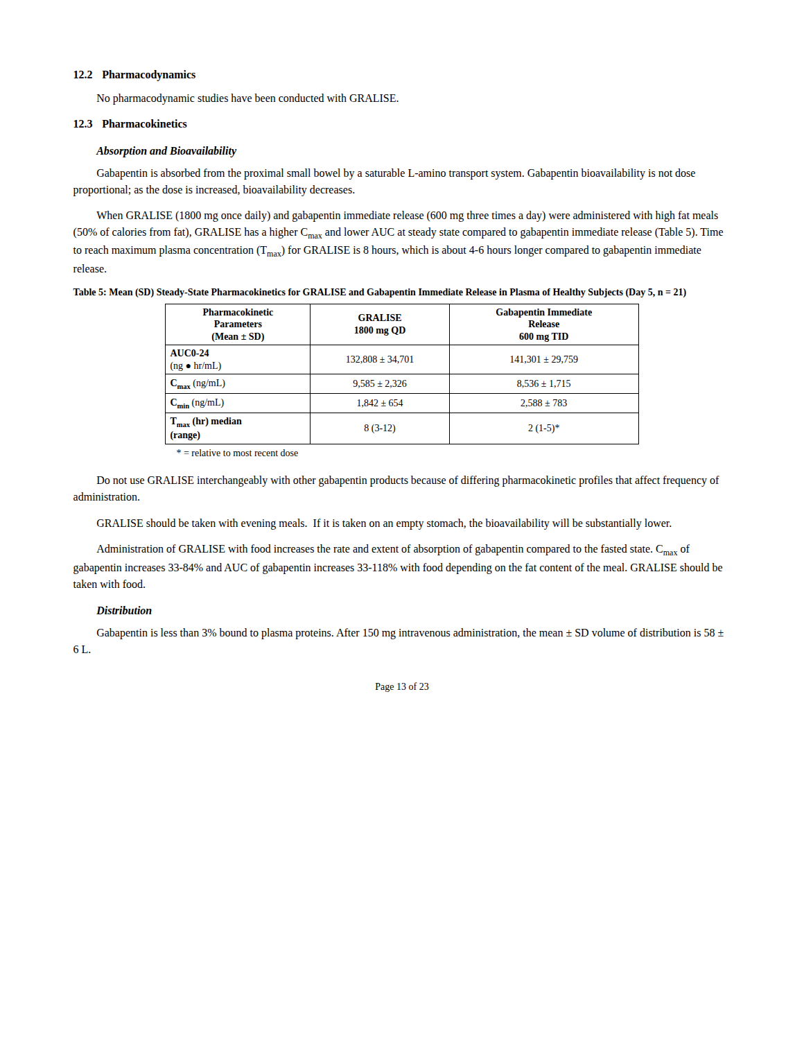12.2 Pharmacodynamics
No pharmacodynamic studies have been conducted with GRALISE.
12.3 Pharmacokinetics
Absorption and Bioavailability
Gabapentin is absorbed from the proximal small bowel by a saturable L-amino transport system. Gabapentin bioavailability is not dose proportional; as the dose is increased, bioavailability decreases.
When GRALISE (1800 mg once daily) and gabapentin immediate release (600 mg three times a day) were administered with high fat meals (50% of calories from fat), GRALISE has a higher Cmax and lower AUC at steady state compared to gabapentin immediate release (Table 5). Time to reach maximum plasma concentration (Tmax) for GRALISE is 8 hours, which is about 4-6 hours longer compared to gabapentin immediate release.
Table 5: Mean (SD) Steady-State Pharmacokinetics for GRALISE and Gabapentin Immediate Release in Plasma of Healthy Subjects (Day 5, n = 21)
| Pharmacokinetic Parameters (Mean ± SD) | GRALISE 1800 mg QD | Gabapentin Immediate Release 600 mg TID |
| --- | --- | --- |
| AUC0-24 (ng ● hr/mL) | 132,808 ± 34,701 | 141,301 ± 29,759 |
| C max (ng/mL) | 9,585 ± 2,326 | 8,536 ± 1,715 |
| C min (ng/mL) | 1,842 ± 654 | 2,588 ± 783 |
| T max (hr) median (range) | 8 (3-12) | 2 (1-5)* |
* = relative to most recent dose
Do not use GRALISE interchangeably with other gabapentin products because of differing pharmacokinetic profiles that affect frequency of administration.
GRALISE should be taken with evening meals. If it is taken on an empty stomach, the bioavailability will be substantially lower.
Administration of GRALISE with food increases the rate and extent of absorption of gabapentin compared to the fasted state. Cmax of gabapentin increases 33-84% and AUC of gabapentin increases 33-118% with food depending on the fat content of the meal. GRALISE should be taken with food.
Distribution
Gabapentin is less than 3% bound to plasma proteins. After 150 mg intravenous administration, the mean ± SD volume of distribution is 58 ± 6 L.
Page 13 of 23